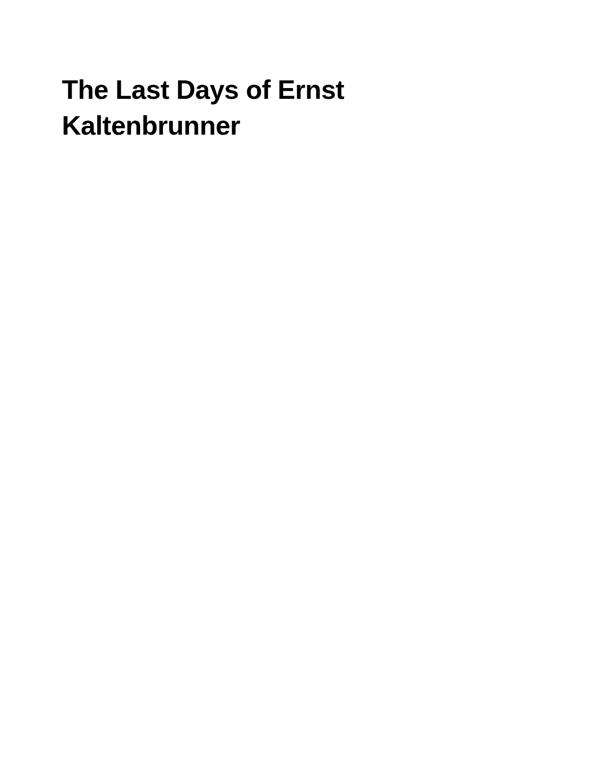The Last Days of Ernst Kaltenbrunner